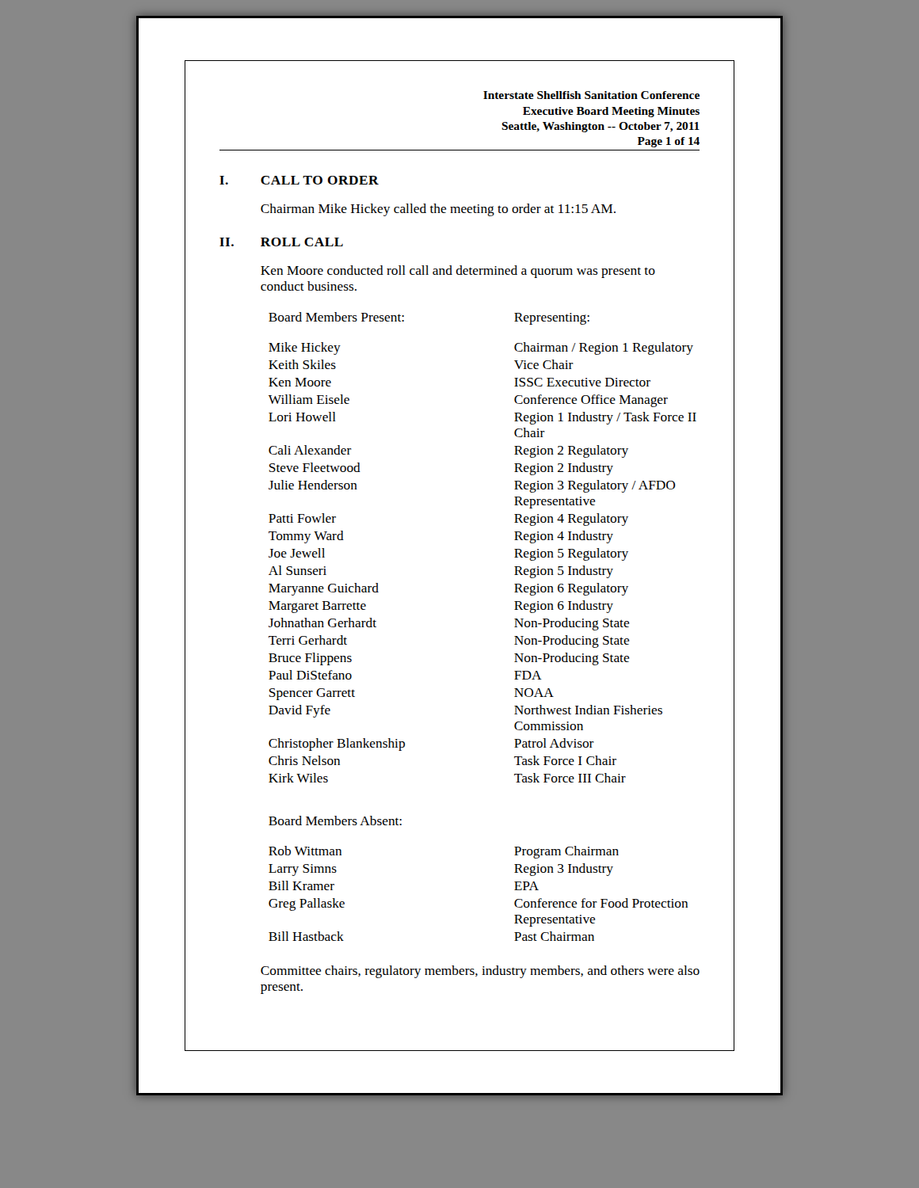Interstate Shellfish Sanitation Conference
Executive Board Meeting Minutes
Seattle, Washington -- October 7, 2011
Page 1 of 14
I. CALL TO ORDER
Chairman Mike Hickey called the meeting to order at 11:15 AM.
II. ROLL CALL
Ken Moore conducted roll call and determined a quorum was present to conduct business.
| Board Members Present: | Representing: |
| Mike Hickey | Chairman / Region 1 Regulatory |
| Keith Skiles | Vice Chair |
| Ken Moore | ISSC Executive Director |
| William Eisele | Conference Office Manager |
| Lori Howell | Region 1 Industry / Task Force II Chair |
| Cali Alexander | Region 2 Regulatory |
| Steve Fleetwood | Region 2 Industry |
| Julie Henderson | Region 3 Regulatory / AFDO Representative |
| Patti Fowler | Region 4 Regulatory |
| Tommy Ward | Region 4 Industry |
| Joe Jewell | Region 5 Regulatory |
| Al Sunseri | Region 5 Industry |
| Maryanne Guichard | Region 6 Regulatory |
| Margaret Barrette | Region 6 Industry |
| Johnathan Gerhardt | Non-Producing State |
| Terri Gerhardt | Non-Producing State |
| Bruce Flippens | Non-Producing State |
| Paul DiStefano | FDA |
| Spencer Garrett | NOAA |
| David Fyfe | Northwest Indian Fisheries Commission |
| Christopher Blankenship | Patrol Advisor |
| Chris Nelson | Task Force I Chair |
| Kirk Wiles | Task Force III Chair |
| Board Members Absent: | |
| Rob Wittman | Program Chairman |
| Larry Simns | Region 3 Industry |
| Bill Kramer | EPA |
| Greg Pallaske | Conference for Food Protection Representative |
| Bill Hastback | Past Chairman |
Committee chairs, regulatory members, industry members, and others were also present.